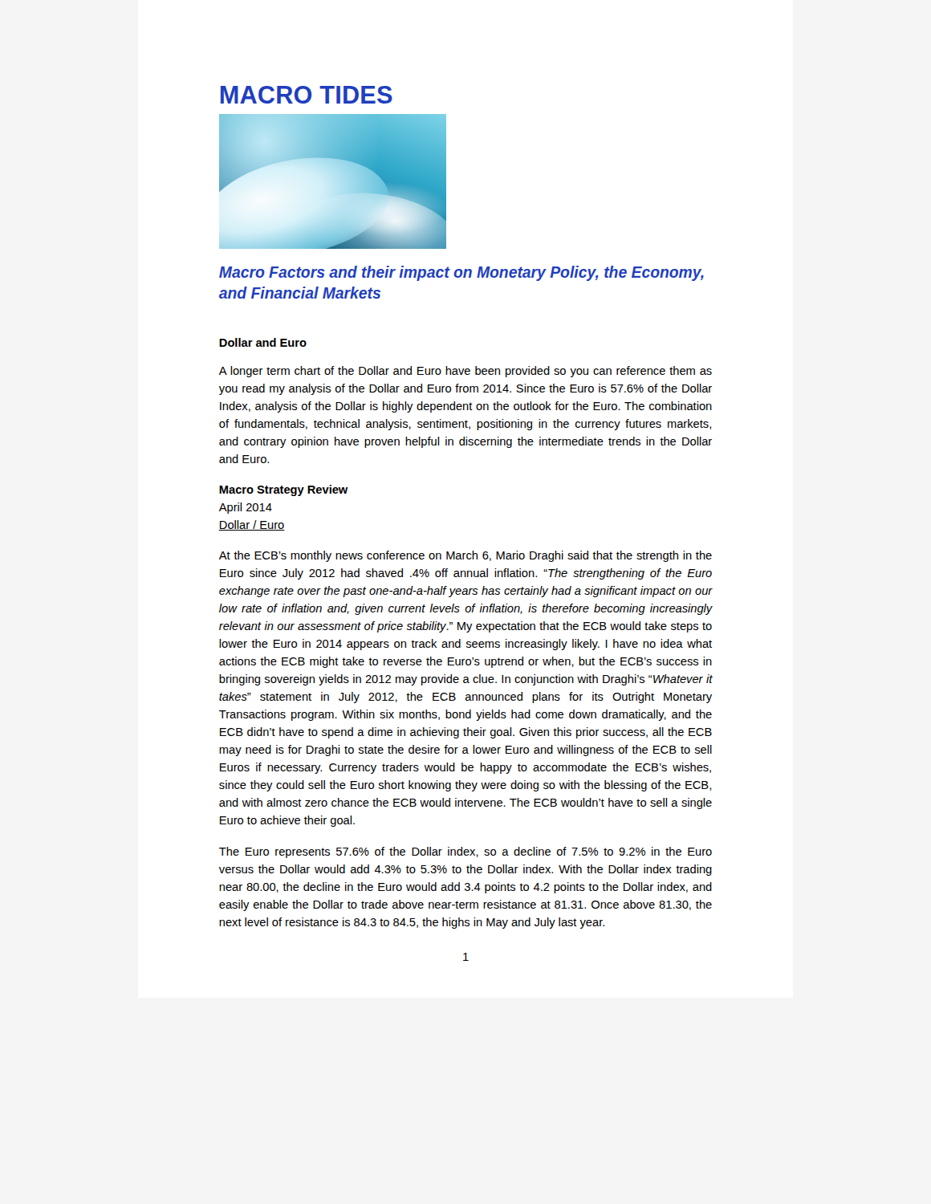MACRO TIDES
Macro Factors and their impact on Monetary Policy, the Economy, and Financial Markets
Dollar and Euro
A longer term chart of the Dollar and Euro have been provided so you can reference them as you read my analysis of the Dollar and Euro from 2014. Since the Euro is 57.6% of the Dollar Index, analysis of the Dollar is highly dependent on the outlook for the Euro. The combination of fundamentals, technical analysis, sentiment, positioning in the currency futures markets, and contrary opinion have proven helpful in discerning the intermediate trends in the Dollar and Euro.
Macro Strategy Review
April 2014
Dollar / Euro
At the ECB’s monthly news conference on March 6, Mario Draghi said that the strength in the Euro since July 2012 had shaved .4% off annual inflation. “The strengthening of the Euro exchange rate over the past one-and-a-half years has certainly had a significant impact on our low rate of inflation and, given current levels of inflation, is therefore becoming increasingly relevant in our assessment of price stability.” My expectation that the ECB would take steps to lower the Euro in 2014 appears on track and seems increasingly likely. I have no idea what actions the ECB might take to reverse the Euro’s uptrend or when, but the ECB’s success in bringing sovereign yields in 2012 may provide a clue. In conjunction with Draghi’s “Whatever it takes” statement in July 2012, the ECB announced plans for its Outright Monetary Transactions program. Within six months, bond yields had come down dramatically, and the ECB didn’t have to spend a dime in achieving their goal. Given this prior success, all the ECB may need is for Draghi to state the desire for a lower Euro and willingness of the ECB to sell Euros if necessary. Currency traders would be happy to accommodate the ECB’s wishes, since they could sell the Euro short knowing they were doing so with the blessing of the ECB, and with almost zero chance the ECB would intervene. The ECB wouldn’t have to sell a single Euro to achieve their goal.
The Euro represents 57.6% of the Dollar index, so a decline of 7.5% to 9.2% in the Euro versus the Dollar would add 4.3% to 5.3% to the Dollar index. With the Dollar index trading near 80.00, the decline in the Euro would add 3.4 points to 4.2 points to the Dollar index, and easily enable the Dollar to trade above near-term resistance at 81.31. Once above 81.30, the next level of resistance is 84.3 to 84.5, the highs in May and July last year.
1